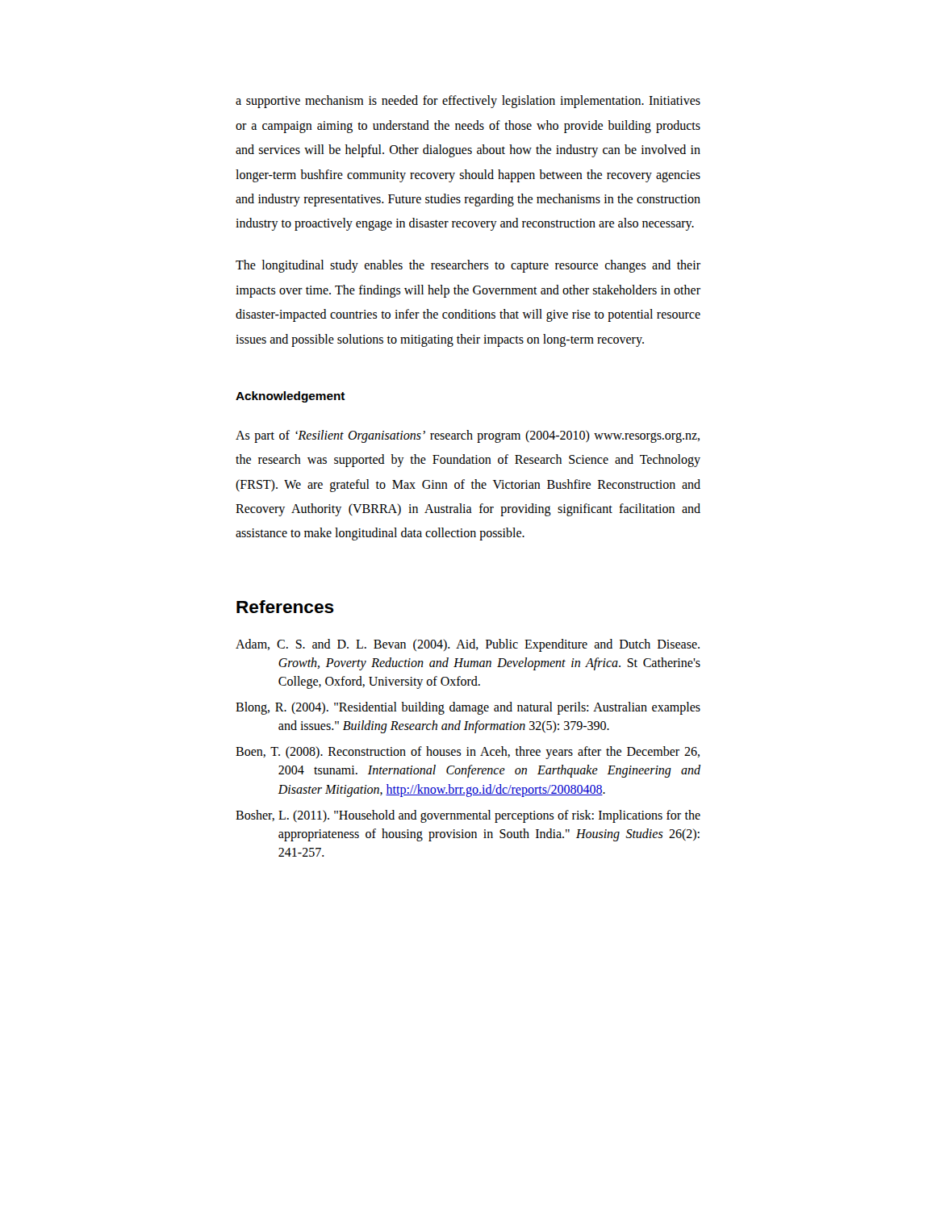a supportive mechanism is needed for effectively legislation implementation. Initiatives or a campaign aiming to understand the needs of those who provide building products and services will be helpful. Other dialogues about how the industry can be involved in longer-term bushfire community recovery should happen between the recovery agencies and industry representatives. Future studies regarding the mechanisms in the construction industry to proactively engage in disaster recovery and reconstruction are also necessary.
The longitudinal study enables the researchers to capture resource changes and their impacts over time. The findings will help the Government and other stakeholders in other disaster-impacted countries to infer the conditions that will give rise to potential resource issues and possible solutions to mitigating their impacts on long-term recovery.
Acknowledgement
As part of ‘Resilient Organisations’ research program (2004-2010) www.resorgs.org.nz, the research was supported by the Foundation of Research Science and Technology (FRST). We are grateful to Max Ginn of the Victorian Bushfire Reconstruction and Recovery Authority (VBRRA) in Australia for providing significant facilitation and assistance to make longitudinal data collection possible.
References
Adam, C. S. and D. L. Bevan (2004). Aid, Public Expenditure and Dutch Disease. Growth, Poverty Reduction and Human Development in Africa. St Catherine's College, Oxford, University of Oxford.
Blong, R. (2004). "Residential building damage and natural perils: Australian examples and issues." Building Research and Information 32(5): 379-390.
Boen, T. (2008). Reconstruction of houses in Aceh, three years after the December 26, 2004 tsunami. International Conference on Earthquake Engineering and Disaster Mitigation, http://know.brr.go.id/dc/reports/20080408.
Bosher, L. (2011). "Household and governmental perceptions of risk: Implications for the appropriateness of housing provision in South India." Housing Studies 26(2): 241-257.